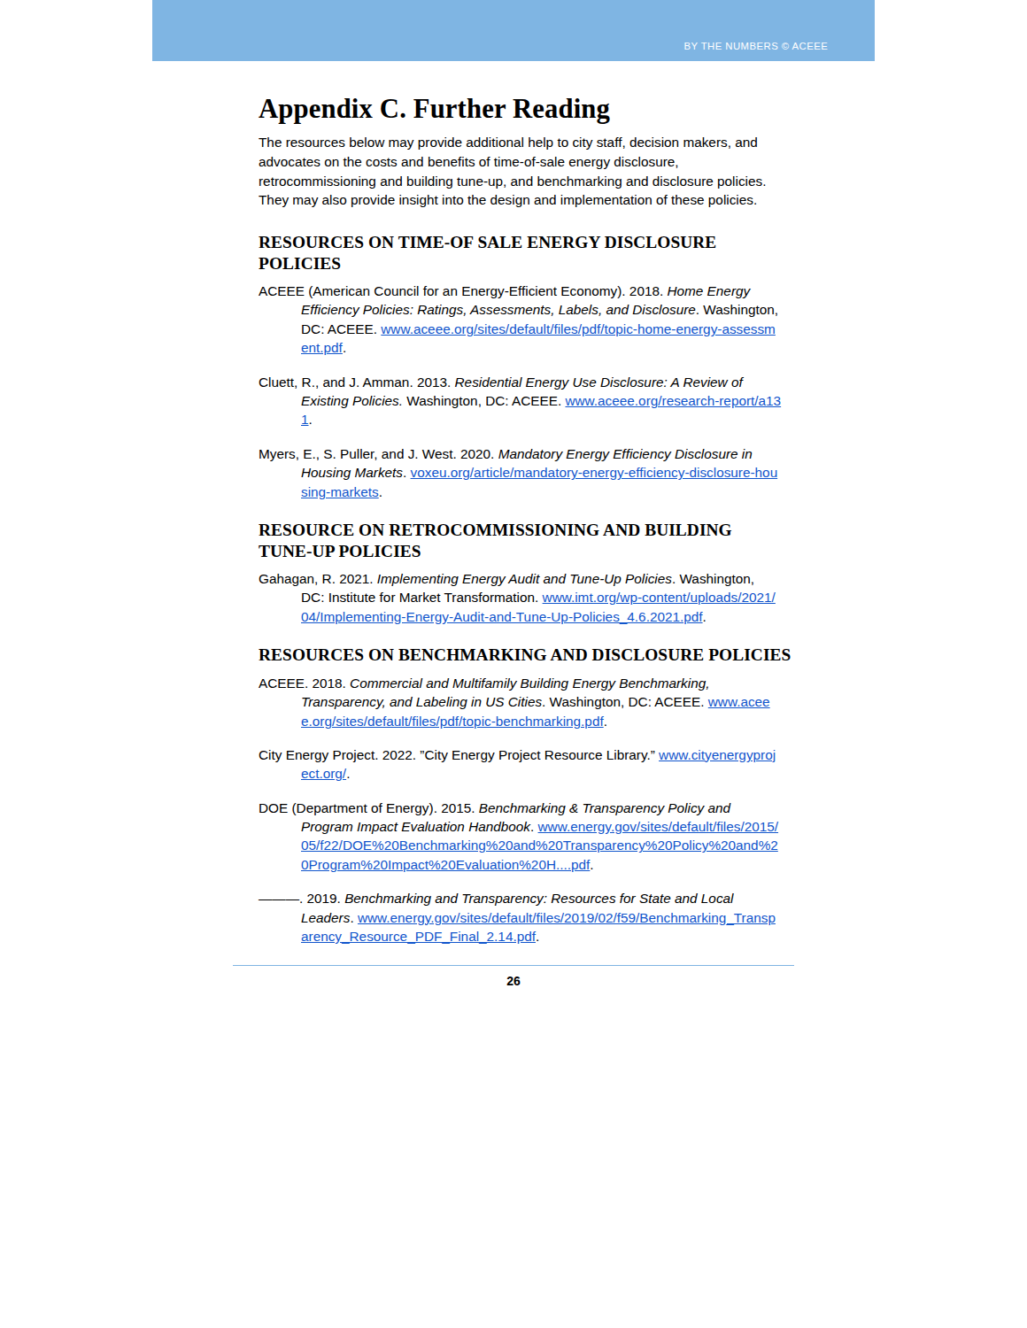BY THE NUMBERS © ACEEE
Appendix C. Further Reading
The resources below may provide additional help to city staff, decision makers, and advocates on the costs and benefits of time-of-sale energy disclosure, retrocommissioning and building tune-up, and benchmarking and disclosure policies. They may also provide insight into the design and implementation of these policies.
RESOURCES ON TIME-OF SALE ENERGY DISCLOSURE POLICIES
ACEEE (American Council for an Energy-Efficient Economy). 2018. Home Energy Efficiency Policies: Ratings, Assessments, Labels, and Disclosure. Washington, DC: ACEEE. www.aceee.org/sites/default/files/pdf/topic-home-energy-assessment.pdf.
Cluett, R., and J. Amman. 2013. Residential Energy Use Disclosure: A Review of Existing Policies. Washington, DC: ACEEE. www.aceee.org/research-report/a131.
Myers, E., S. Puller, and J. West. 2020. Mandatory Energy Efficiency Disclosure in Housing Markets. voxeu.org/article/mandatory-energy-efficiency-disclosure-housing-markets.
RESOURCE ON RETROCOMMISSIONING AND BUILDING
TUNE-UP POLICIES
Gahagan, R. 2021. Implementing Energy Audit and Tune-Up Policies. Washington, DC: Institute for Market Transformation. www.imt.org/wp-content/uploads/2021/04/Implementing-Energy-Audit-and-Tune-Up-Policies_4.6.2021.pdf.
RESOURCES ON BENCHMARKING AND DISCLOSURE POLICIES
ACEEE. 2018. Commercial and Multifamily Building Energy Benchmarking, Transparency, and Labeling in US Cities. Washington, DC: ACEEE. www.aceee.org/sites/default/files/pdf/topic-benchmarking.pdf.
City Energy Project. 2022. ”City Energy Project Resource Library.” www.cityenergyproject.org/.
DOE (Department of Energy). 2015. Benchmarking & Transparency Policy and Program Impact Evaluation Handbook. www.energy.gov/sites/default/files/2015/05/f22/DOE%20Benchmarking%20and%20Transparency%20Policy%20and%20Program%20Impact%20Evaluation%20H....pdf.
———. 2019. Benchmarking and Transparency: Resources for State and Local Leaders. www.energy.gov/sites/default/files/2019/02/f59/Benchmarking_Transparency_Resource_PDF_Final_2.14.pdf.
26